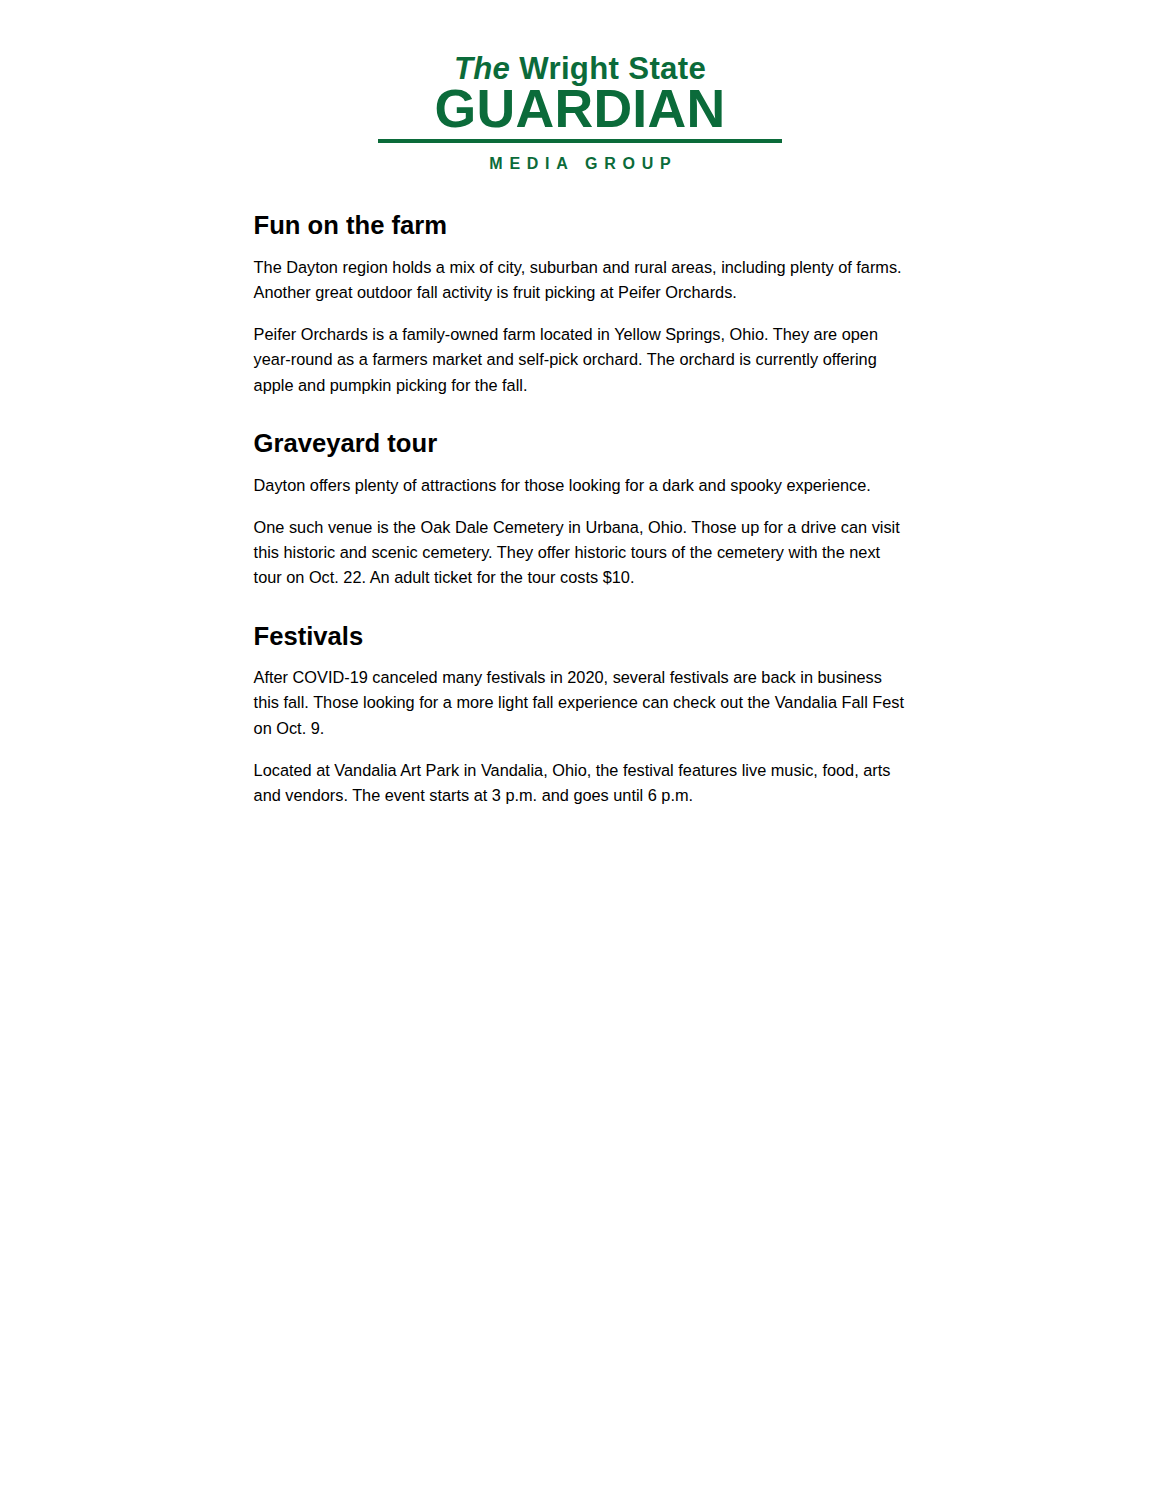The Wright State
GUARDIAN
MEDIA GROUP
Fun on the farm
The Dayton region holds a mix of city, suburban and rural areas, including plenty of farms. Another great outdoor fall activity is fruit picking at Peifer Orchards.
Peifer Orchards is a family-owned farm located in Yellow Springs, Ohio. They are open year-round as a farmers market and self-pick orchard. The orchard is currently offering apple and pumpkin picking for the fall.
Graveyard tour
Dayton offers plenty of attractions for those looking for a dark and spooky experience.
One such venue is the Oak Dale Cemetery in Urbana, Ohio. Those up for a drive can visit this historic and scenic cemetery. They offer historic tours of the cemetery with the next tour on Oct. 22. An adult ticket for the tour costs $10.
Festivals
After COVID-19 canceled many festivals in 2020, several festivals are back in business this fall. Those looking for a more light fall experience can check out the Vandalia Fall Fest on Oct. 9.
Located at Vandalia Art Park in Vandalia, Ohio, the festival features live music, food, arts and vendors. The event starts at 3 p.m. and goes until 6 p.m.